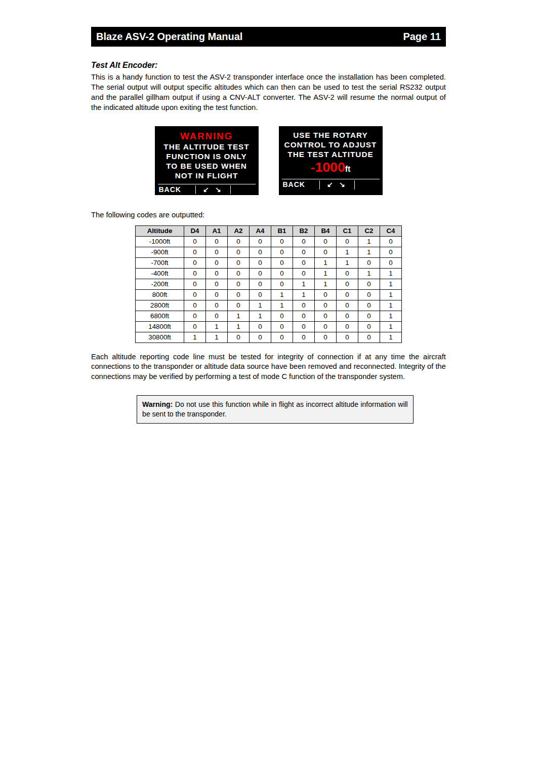Blaze ASV-2 Operating Manual Page 11
Test Alt Encoder:
This is a handy function to test the ASV-2 transponder interface once the installation has been completed. The serial output will output specific altitudes which can then can be used to test the serial RS232 output and the parallel gillham output if using a CNV-ALT converter. The ASV-2 will resume the normal output of the indicated altitude upon exiting the test function.
WARNING
THE ALTITUDE TEST
FUNCTION IS ONLY
TO BE USED WHEN
NOT IN FLIGHT
BACK ↙ ↘
USE THE ROTARY
CONTROL TO ADJUST
THE TEST ALTITUDE
-1000ft
BACK ↙ ↘
The following codes are outputted:
| Altitude | D4 | A1 | A2 | A4 | B1 | B2 | B4 | C1 | C2 | C4 |
| --- | --- | --- | --- | --- | --- | --- | --- | --- | --- | --- |
| -1000ft | 0 | 0 | 0 | 0 | 0 | 0 | 0 | 0 | 1 | 0 |
| -900ft | 0 | 0 | 0 | 0 | 0 | 0 | 0 | 1 | 1 | 0 |
| -700ft | 0 | 0 | 0 | 0 | 0 | 0 | 1 | 1 | 0 | 0 |
| -400ft | 0 | 0 | 0 | 0 | 0 | 0 | 1 | 0 | 1 | 1 |
| -200ft | 0 | 0 | 0 | 0 | 0 | 1 | 1 | 0 | 0 | 1 |
| 800ft | 0 | 0 | 0 | 0 | 1 | 1 | 0 | 0 | 0 | 1 |
| 2800ft | 0 | 0 | 0 | 1 | 1 | 0 | 0 | 0 | 0 | 1 |
| 6800ft | 0 | 0 | 1 | 1 | 0 | 0 | 0 | 0 | 0 | 1 |
| 14800ft | 0 | 1 | 1 | 0 | 0 | 0 | 0 | 0 | 0 | 1 |
| 30800ft | 1 | 1 | 0 | 0 | 0 | 0 | 0 | 0 | 0 | 1 |
Each altitude reporting code line must be tested for integrity of connection if at any time the aircraft connections to the transponder or altitude data source have been removed and reconnected. Integrity of the connections may be verified by performing a test of mode C function of the transponder system.
Warning: Do not use this function while in flight as incorrect altitude information will be sent to the transponder.